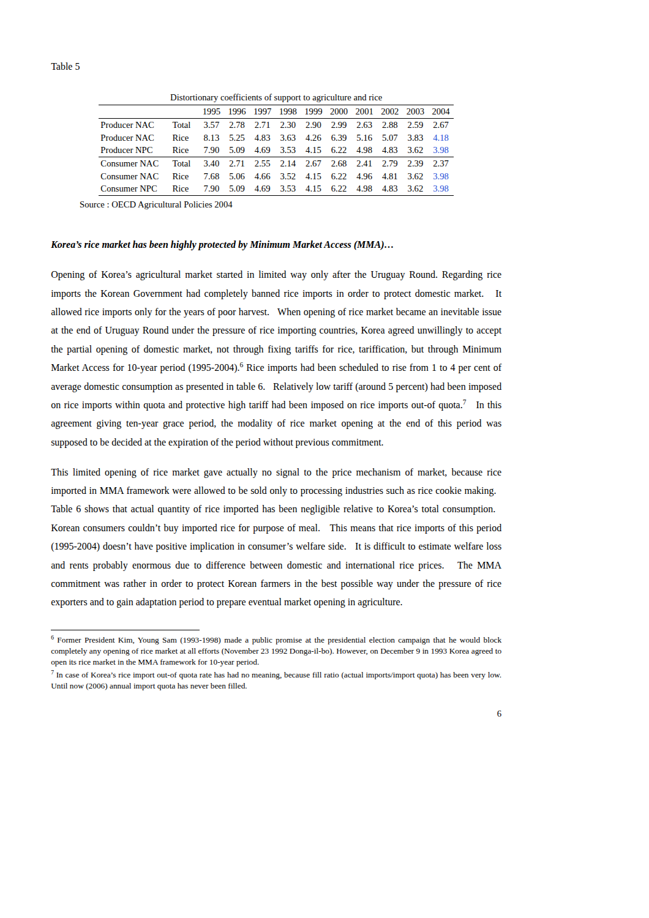Table 5
Distortionary coefficients of support to agriculture and rice
| | | 1995 | 1996 | 1997 | 1998 | 1999 | 2000 | 2001 | 2002 | 2003 | 2004 |
| --- | --- | --- | --- | --- | --- | --- | --- | --- | --- | --- | --- |
| Producer NAC | Total | 3.57 | 2.78 | 2.71 | 2.30 | 2.90 | 2.99 | 2.63 | 2.88 | 2.59 | 2.67 |
| Producer NAC | Rice | 8.13 | 5.25 | 4.83 | 3.63 | 4.26 | 6.39 | 5.16 | 5.07 | 3.83 | 4.18 |
| Producer NPC | Rice | 7.90 | 5.09 | 4.69 | 3.53 | 4.15 | 6.22 | 4.98 | 4.83 | 3.62 | 3.98 |
| Consumer NAC | Total | 3.40 | 2.71 | 2.55 | 2.14 | 2.67 | 2.68 | 2.41 | 2.79 | 2.39 | 2.37 |
| Consumer NAC | Rice | 7.68 | 5.06 | 4.66 | 3.52 | 4.15 | 6.22 | 4.96 | 4.81 | 3.62 | 3.98 |
| Consumer NPC | Rice | 7.90 | 5.09 | 4.69 | 3.53 | 4.15 | 6.22 | 4.98 | 4.83 | 3.62 | 3.98 |
Source : OECD Agricultural Policies 2004
Korea’s rice market has been highly protected by Minimum Market Access (MMA)…
Opening of Korea’s agricultural market started in limited way only after the Uruguay Round. Regarding rice imports the Korean Government had completely banned rice imports in order to protect domestic market. It allowed rice imports only for the years of poor harvest. When opening of rice market became an inevitable issue at the end of Uruguay Round under the pressure of rice importing countries, Korea agreed unwillingly to accept the partial opening of domestic market, not through fixing tariffs for rice, tariffication, but through Minimum Market Access for 10-year period (1995-2004).6 Rice imports had been scheduled to rise from 1 to 4 per cent of average domestic consumption as presented in table 6. Relatively low tariff (around 5 percent) had been imposed on rice imports within quota and protective high tariff had been imposed on rice imports out-of quota.7 In this agreement giving ten-year grace period, the modality of rice market opening at the end of this period was supposed to be decided at the expiration of the period without previous commitment.
This limited opening of rice market gave actually no signal to the price mechanism of market, because rice imported in MMA framework were allowed to be sold only to processing industries such as rice cookie making. Table 6 shows that actual quantity of rice imported has been negligible relative to Korea’s total consumption. Korean consumers couldn’t buy imported rice for purpose of meal. This means that rice imports of this period (1995-2004) doesn’t have positive implication in consumer’s welfare side. It is difficult to estimate welfare loss and rents probably enormous due to difference between domestic and international rice prices. The MMA commitment was rather in order to protect Korean farmers in the best possible way under the pressure of rice exporters and to gain adaptation period to prepare eventual market opening in agriculture.
6 Former President Kim, Young Sam (1993-1998) made a public promise at the presidential election campaign that he would block completely any opening of rice market at all efforts (November 23 1992 Donga-il-bo). However, on December 9 in 1993 Korea agreed to open its rice market in the MMA framework for 10-year period.
7 In case of Korea’s rice import out-of quota rate has had no meaning, because fill ratio (actual imports/import quota) has been very low. Until now (2006) annual import quota has never been filled.
6